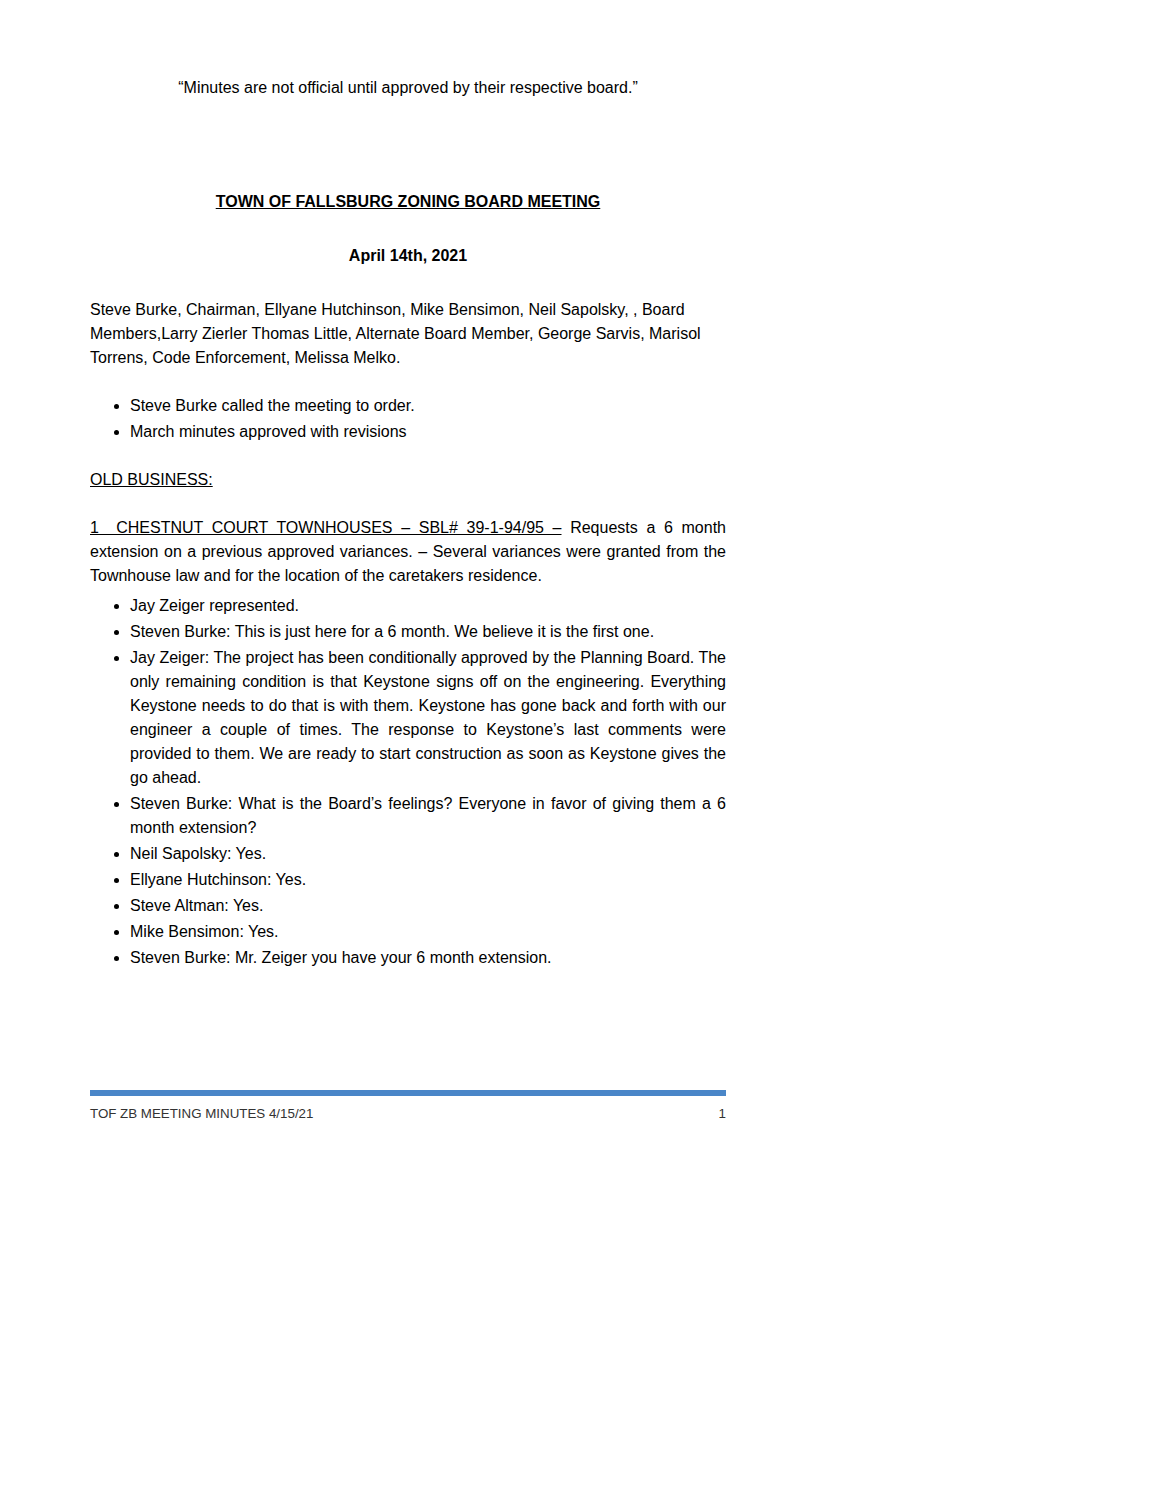“Minutes are not official until approved by their respective board.”
TOWN OF FALLSBURG ZONING BOARD MEETING
April 14th, 2021
Steve Burke, Chairman, Ellyane Hutchinson, Mike Bensimon, Neil Sapolsky, , Board Members,Larry Zierler Thomas Little, Alternate Board Member, George Sarvis, Marisol Torrens, Code Enforcement, Melissa Melko.
Steve Burke called the meeting to order.
March minutes approved with revisions
OLD BUSINESS:
1 CHESTNUT COURT TOWNHOUSES – SBL# 39-1-94/95 – Requests a 6 month extension on a previous approved variances. – Several variances were granted from the Townhouse law and for the location of the caretakers residence.
Jay Zeiger represented.
Steven Burke: This is just here for a 6 month. We believe it is the first one.
Jay Zeiger: The project has been conditionally approved by the Planning Board. The only remaining condition is that Keystone signs off on the engineering. Everything Keystone needs to do that is with them. Keystone has gone back and forth with our engineer a couple of times. The response to Keystone’s last comments were provided to them. We are ready to start construction as soon as Keystone gives the go ahead.
Steven Burke: What is the Board’s feelings? Everyone in favor of giving them a 6 month extension?
Neil Sapolsky: Yes.
Ellyane Hutchinson: Yes.
Steve Altman: Yes.
Mike Bensimon: Yes.
Steven Burke: Mr. Zeiger you have your 6 month extension.
TOF ZB MEETING MINUTES 4/15/21 1